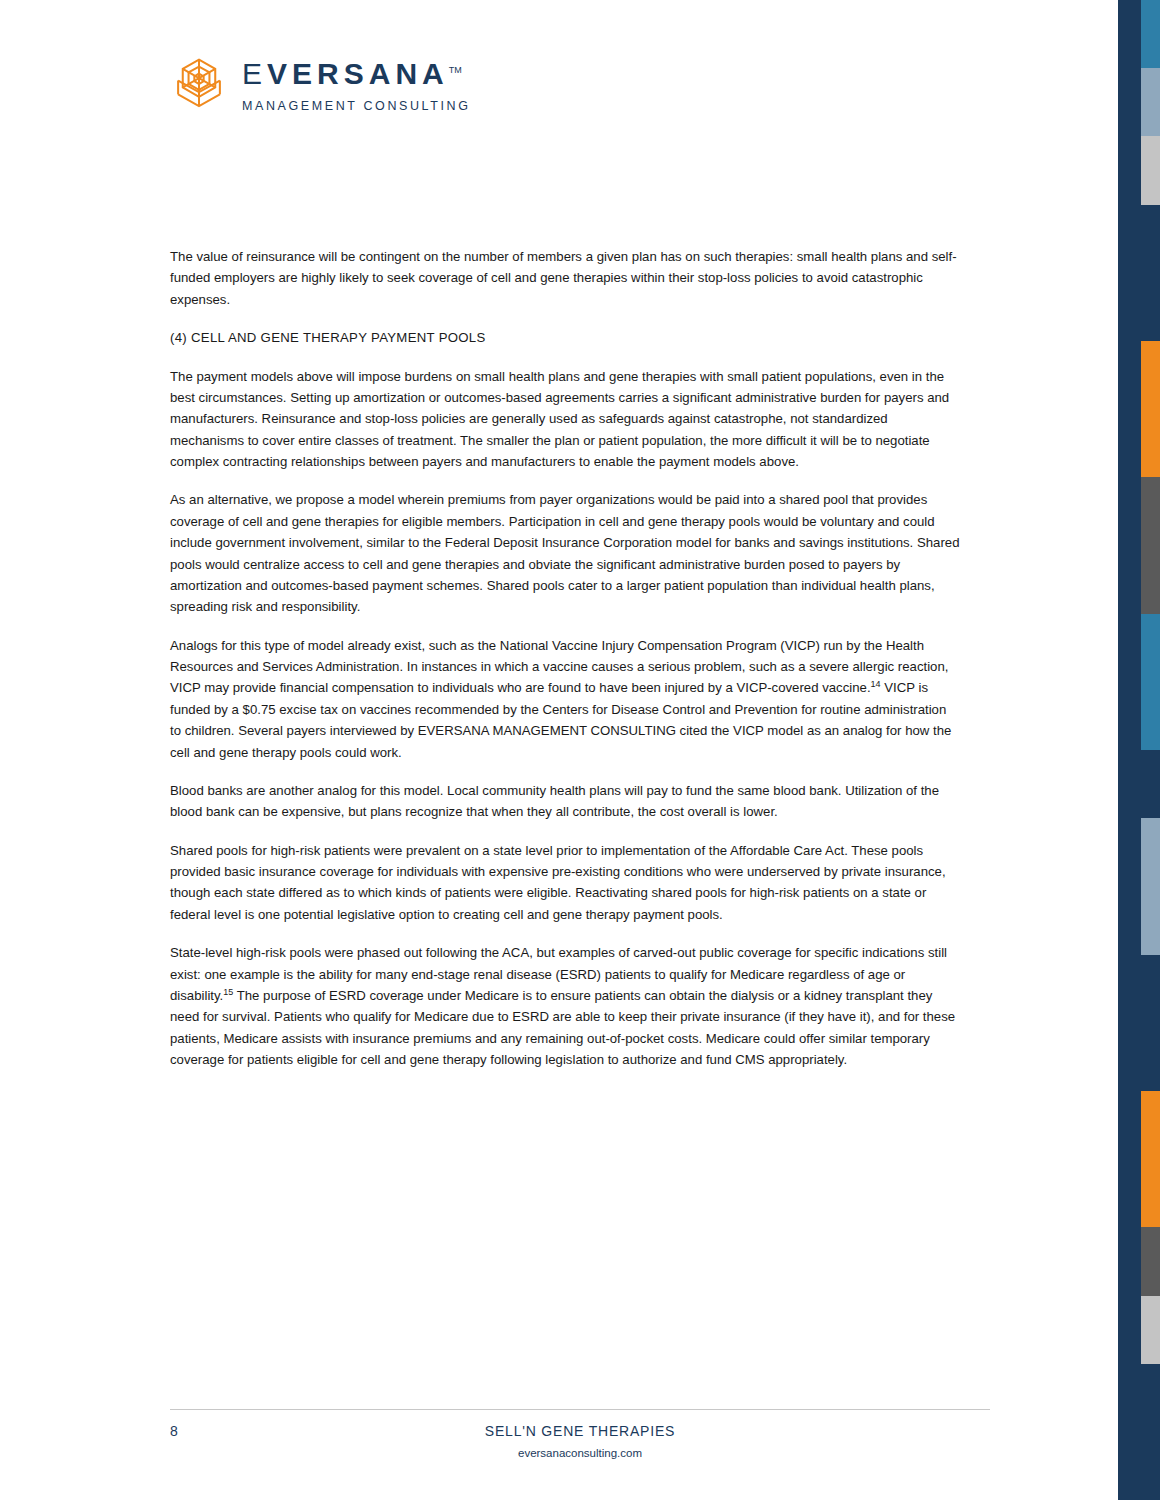EVERSANATM
MANAGEMENT CONSULTING
The value of reinsurance will be contingent on the number of members a given plan has on such therapies: small health plans and self-funded employers are highly likely to seek coverage of cell and gene therapies within their stop-loss policies to avoid catastrophic expenses.
(4) CELL AND GENE THERAPY PAYMENT POOLS
The payment models above will impose burdens on small health plans and gene therapies with small patient populations, even in the best circumstances. Setting up amortization or outcomes-based agreements carries a significant administrative burden for payers and manufacturers. Reinsurance and stop-loss policies are generally used as safeguards against catastrophe, not standardized mechanisms to cover entire classes of treatment. The smaller the plan or patient population, the more difficult it will be to negotiate complex contracting relationships between payers and manufacturers to enable the payment models above.
As an alternative, we propose a model wherein premiums from payer organizations would be paid into a shared pool that provides coverage of cell and gene therapies for eligible members. Participation in cell and gene therapy pools would be voluntary and could include government involvement, similar to the Federal Deposit Insurance Corporation model for banks and savings institutions. Shared pools would centralize access to cell and gene therapies and obviate the significant administrative burden posed to payers by amortization and outcomes-based payment schemes. Shared pools cater to a larger patient population than individual health plans, spreading risk and responsibility.
Analogs for this type of model already exist, such as the National Vaccine Injury Compensation Program (VICP) run by the Health Resources and Services Administration. In instances in which a vaccine causes a serious problem, such as a severe allergic reaction, VICP may provide financial compensation to individuals who are found to have been injured by a VICP-covered vaccine.14 VICP is funded by a $0.75 excise tax on vaccines recommended by the Centers for Disease Control and Prevention for routine administration to children. Several payers interviewed by EVERSANA MANAGEMENT CONSULTING cited the VICP model as an analog for how the cell and gene therapy pools could work.
Blood banks are another analog for this model. Local community health plans will pay to fund the same blood bank. Utilization of the blood bank can be expensive, but plans recognize that when they all contribute, the cost overall is lower.
Shared pools for high-risk patients were prevalent on a state level prior to implementation of the Affordable Care Act. These pools provided basic insurance coverage for individuals with expensive pre-existing conditions who were underserved by private insurance, though each state differed as to which kinds of patients were eligible. Reactivating shared pools for high-risk patients on a state or federal level is one potential legislative option to creating cell and gene therapy payment pools.
State-level high-risk pools were phased out following the ACA, but examples of carved-out public coverage for specific indications still exist: one example is the ability for many end-stage renal disease (ESRD) patients to qualify for Medicare regardless of age or disability.15 The purpose of ESRD coverage under Medicare is to ensure patients can obtain the dialysis or a kidney transplant they need for survival. Patients who qualify for Medicare due to ESRD are able to keep their private insurance (if they have it), and for these patients, Medicare assists with insurance premiums and any remaining out-of-pocket costs. Medicare could offer similar temporary coverage for patients eligible for cell and gene therapy following legislation to authorize and fund CMS appropriately.
8
SELL'N GENE THERAPIES
eversanaconsulting.com